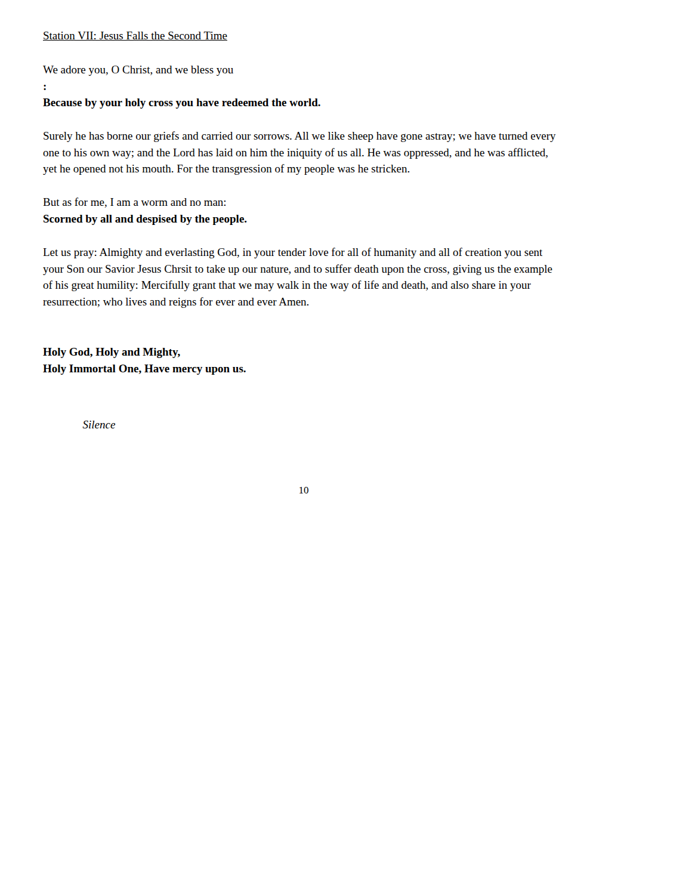Station VII: Jesus Falls the Second Time
We adore you, O Christ, and we bless you: Because by your holy cross you have redeemed the world.
Surely he has borne our griefs and carried our sorrows. All we like sheep have gone astray; we have turned every one to his own way; and the Lord has laid on him the iniquity of us all. He was oppressed, and he was afflicted, yet he opened not his mouth. For the transgression of my people was he stricken.
But as for me, I am a worm and no man: Scorned by all and despised by the people.
Let us pray: Almighty and everlasting God, in your tender love for all of humanity and all of creation you sent your Son our Savior Jesus Chrsit to take up our nature, and to suffer death upon the cross, giving us the example of his great humility: Mercifully grant that we may walk in the way of life and death, and also share in your resurrection; who lives and reigns for ever and ever Amen.
Holy God, Holy and Mighty,
Holy Immortal One, Have mercy upon us.
Silence
10